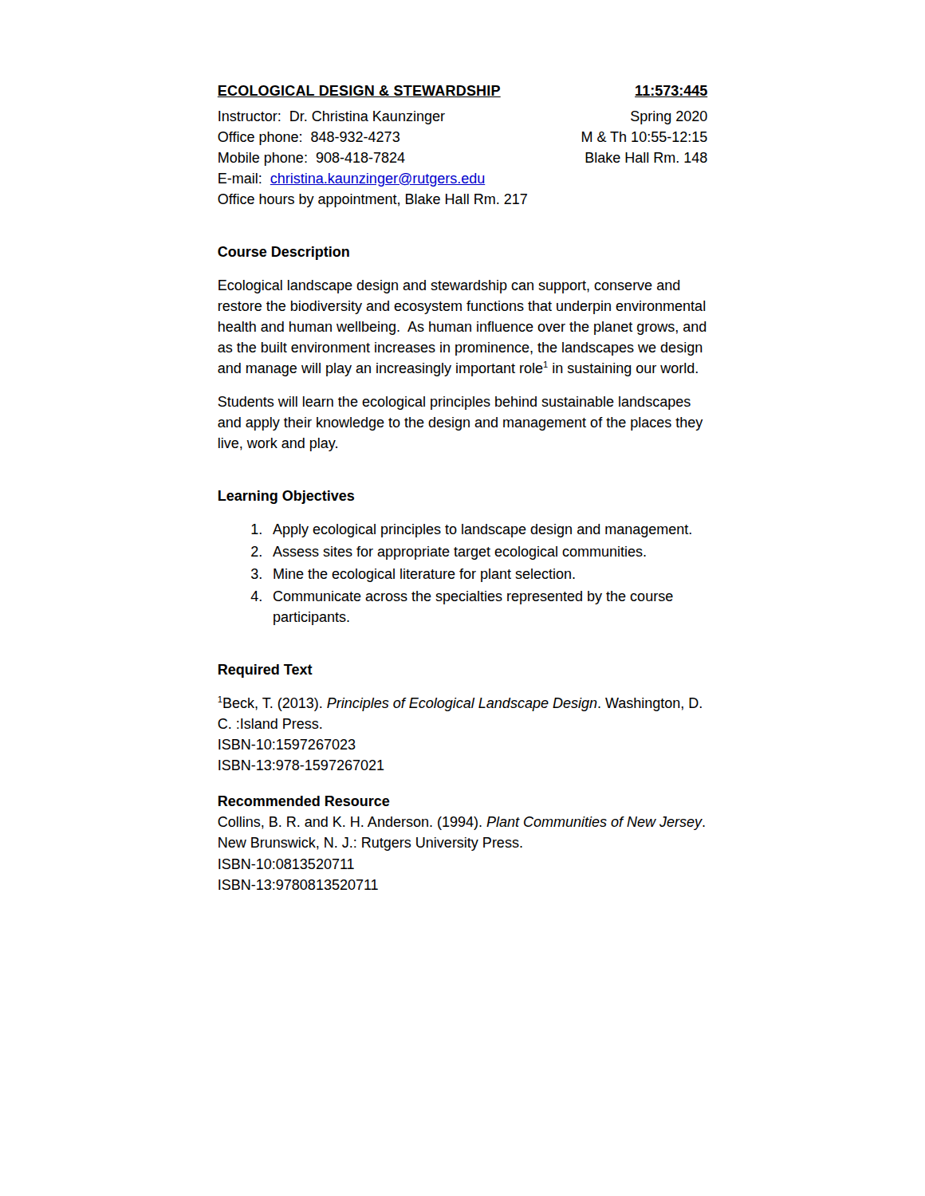ECOLOGICAL DESIGN & STEWARDSHIP 11:573:445
Instructor: Dr. Christina Kaunzinger Spring 2020
Office phone: 848-932-4273 M & Th 10:55-12:15
Mobile phone: 908-418-7824 Blake Hall Rm. 148
E-mail: christina.kaunzinger@rutgers.edu
Office hours by appointment, Blake Hall Rm. 217
Course Description
Ecological landscape design and stewardship can support, conserve and restore the biodiversity and ecosystem functions that underpin environmental health and human wellbeing. As human influence over the planet grows, and as the built environment increases in prominence, the landscapes we design and manage will play an increasingly important role1 in sustaining our world.
Students will learn the ecological principles behind sustainable landscapes and apply their knowledge to the design and management of the places they live, work and play.
Learning Objectives
Apply ecological principles to landscape design and management.
Assess sites for appropriate target ecological communities.
Mine the ecological literature for plant selection.
Communicate across the specialties represented by the course participants.
Required Text
1Beck, T. (2013). Principles of Ecological Landscape Design. Washington, D. C. :Island Press.
ISBN-10:1597267023
ISBN-13:978-1597267021
Recommended Resource
Collins, B. R. and K. H. Anderson. (1994). Plant Communities of New Jersey.
New Brunswick, N. J.: Rutgers University Press.
ISBN-10:0813520711
ISBN-13:9780813520711